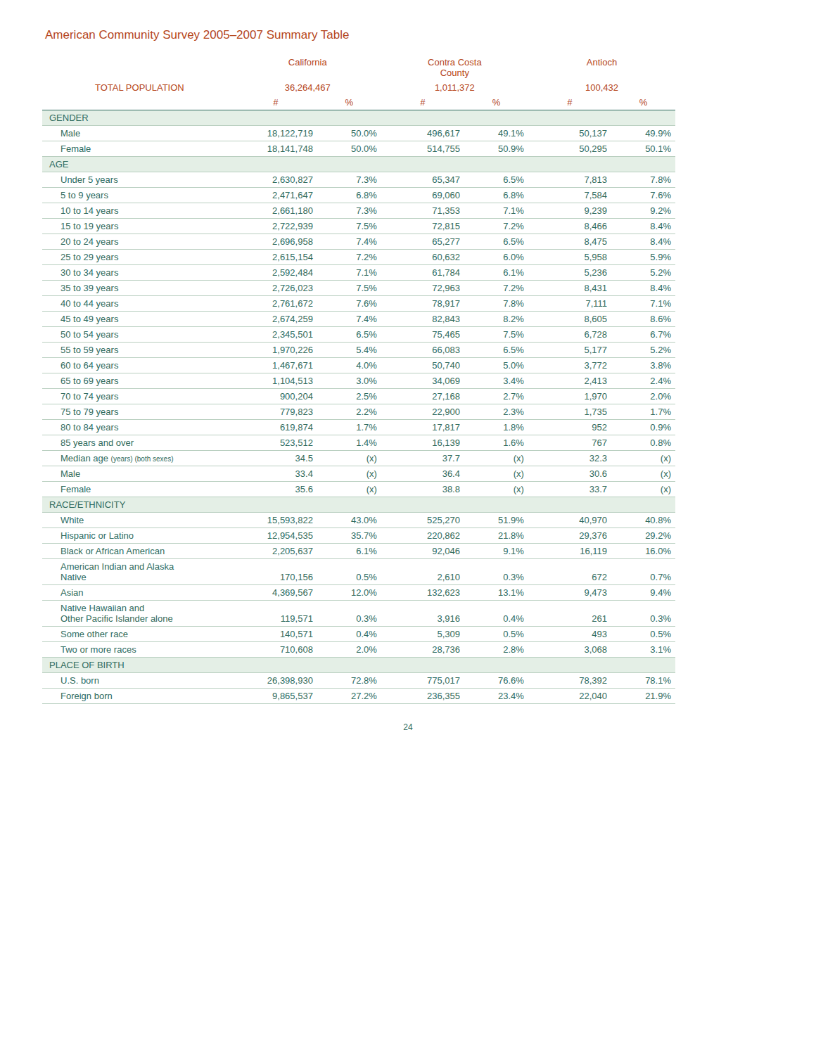American Community Survey 2005–2007 Summary Table
| | California | Contra Costa | Antioch |
| | | County | |
| TOTAL POPULATION | 36,264,467 | 1,011,372 | 100,432 |
| | # | % | # | % | # | % |
| GENDER | | | | | | |
| Male | 18,122,719 | 50.0% | 496,617 | 49.1% | 50,137 | 49.9% |
| Female | 18,141,748 | 50.0% | 514,755 | 50.9% | 50,295 | 50.1% |
| AGE | | | | | | |
| Under 5 years | 2,630,827 | 7.3% | 65,347 | 6.5% | 7,813 | 7.8% |
| 5 to 9 years | 2,471,647 | 6.8% | 69,060 | 6.8% | 7,584 | 7.6% |
| 10 to 14 years | 2,661,180 | 7.3% | 71,353 | 7.1% | 9,239 | 9.2% |
| 15 to 19 years | 2,722,939 | 7.5% | 72,815 | 7.2% | 8,466 | 8.4% |
| 20 to 24 years | 2,696,958 | 7.4% | 65,277 | 6.5% | 8,475 | 8.4% |
| 25 to 29 years | 2,615,154 | 7.2% | 60,632 | 6.0% | 5,958 | 5.9% |
| 30 to 34 years | 2,592,484 | 7.1% | 61,784 | 6.1% | 5,236 | 5.2% |
| 35 to 39 years | 2,726,023 | 7.5% | 72,963 | 7.2% | 8,431 | 8.4% |
| 40 to 44 years | 2,761,672 | 7.6% | 78,917 | 7.8% | 7,111 | 7.1% |
| 45 to 49 years | 2,674,259 | 7.4% | 82,843 | 8.2% | 8,605 | 8.6% |
| 50 to 54 years | 2,345,501 | 6.5% | 75,465 | 7.5% | 6,728 | 6.7% |
| 55 to 59 years | 1,970,226 | 5.4% | 66,083 | 6.5% | 5,177 | 5.2% |
| 60 to 64 years | 1,467,671 | 4.0% | 50,740 | 5.0% | 3,772 | 3.8% |
| 65 to 69 years | 1,104,513 | 3.0% | 34,069 | 3.4% | 2,413 | 2.4% |
| 70 to 74 years | 900,204 | 2.5% | 27,168 | 2.7% | 1,970 | 2.0% |
| 75 to 79 years | 779,823 | 2.2% | 22,900 | 2.3% | 1,735 | 1.7% |
| 80 to 84 years | 619,874 | 1.7% | 17,817 | 1.8% | 952 | 0.9% |
| 85 years and over | 523,512 | 1.4% | 16,139 | 1.6% | 767 | 0.8% |
| Median age (years) (both sexes) | 34.5 | (x) | 37.7 | (x) | 32.3 | (x) |
| Male | 33.4 | (x) | 36.4 | (x) | 30.6 | (x) |
| Female | 35.6 | (x) | 38.8 | (x) | 33.7 | (x) |
| RACE/ETHNICITY | | | | | | |
| White | 15,593,822 | 43.0% | 525,270 | 51.9% | 40,970 | 40.8% |
| Hispanic or Latino | 12,954,535 | 35.7% | 220,862 | 21.8% | 29,376 | 29.2% |
| Black or African American | 2,205,637 | 6.1% | 92,046 | 9.1% | 16,119 | 16.0% |
| American Indian and Alaska Native | 170,156 | 0.5% | 2,610 | 0.3% | 672 | 0.7% |
| Asian | 4,369,567 | 12.0% | 132,623 | 13.1% | 9,473 | 9.4% |
| Native Hawaiian and Other Pacific Islander alone | 119,571 | 0.3% | 3,916 | 0.4% | 261 | 0.3% |
| Some other race | 140,571 | 0.4% | 5,309 | 0.5% | 493 | 0.5% |
| Two or more races | 710,608 | 2.0% | 28,736 | 2.8% | 3,068 | 3.1% |
| PLACE OF BIRTH | | | | | | |
| U.S. born | 26,398,930 | 72.8% | 775,017 | 76.6% | 78,392 | 78.1% |
| Foreign born | 9,865,537 | 27.2% | 236,355 | 23.4% | 22,040 | 21.9% |
24